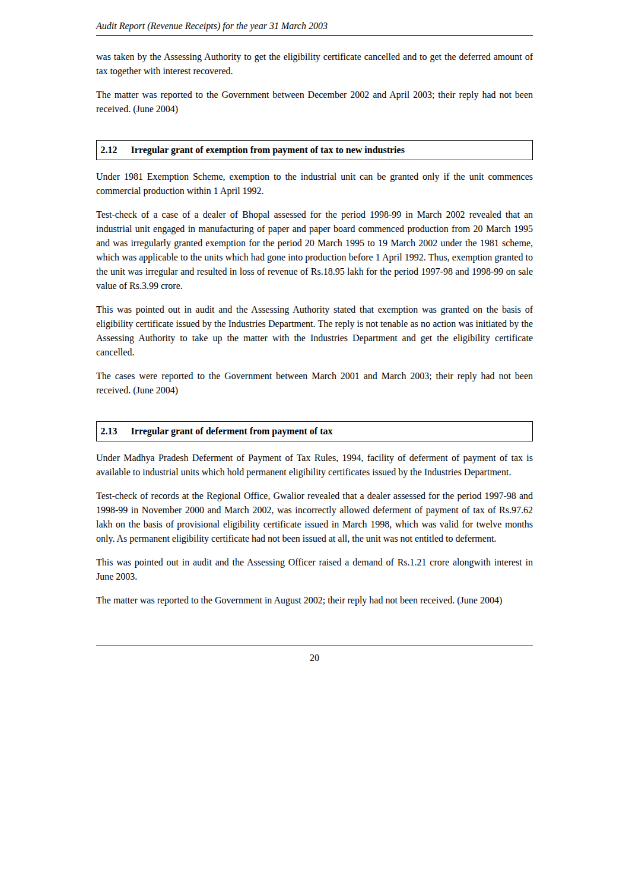Audit Report (Revenue Receipts) for the year 31 March 2003
was taken by the Assessing Authority to get the eligibility certificate cancelled and to get the deferred amount of tax together with interest recovered.
The matter was reported to the Government between December 2002 and April 2003; their reply had not been received. (June 2004)
2.12 Irregular grant of exemption from payment of tax to new industries
Under 1981 Exemption Scheme, exemption to the industrial unit can be granted only if the unit commences commercial production within 1 April 1992.
Test-check of a case of a dealer of Bhopal assessed for the period 1998-99 in March 2002 revealed that an industrial unit engaged in manufacturing of paper and paper board commenced production from 20 March 1995 and was irregularly granted exemption for the period 20 March 1995 to 19 March 2002 under the 1981 scheme, which was applicable to the units which had gone into production before 1 April 1992. Thus, exemption granted to the unit was irregular and resulted in loss of revenue of Rs.18.95 lakh for the period 1997-98 and 1998-99 on sale value of Rs.3.99 crore.
This was pointed out in audit and the Assessing Authority stated that exemption was granted on the basis of eligibility certificate issued by the Industries Department. The reply is not tenable as no action was initiated by the Assessing Authority to take up the matter with the Industries Department and get the eligibility certificate cancelled.
The cases were reported to the Government between March 2001 and March 2003; their reply had not been received. (June 2004)
2.13 Irregular grant of deferment from payment of tax
Under Madhya Pradesh Deferment of Payment of Tax Rules, 1994, facility of deferment of payment of tax is available to industrial units which hold permanent eligibility certificates issued by the Industries Department.
Test-check of records at the Regional Office, Gwalior revealed that a dealer assessed for the period 1997-98 and 1998-99 in November 2000 and March 2002, was incorrectly allowed deferment of payment of tax of Rs.97.62 lakh on the basis of provisional eligibility certificate issued in March 1998, which was valid for twelve months only. As permanent eligibility certificate had not been issued at all, the unit was not entitled to deferment.
This was pointed out in audit and the Assessing Officer raised a demand of Rs.1.21 crore alongwith interest in June 2003.
The matter was reported to the Government in August 2002; their reply had not been received. (June 2004)
20